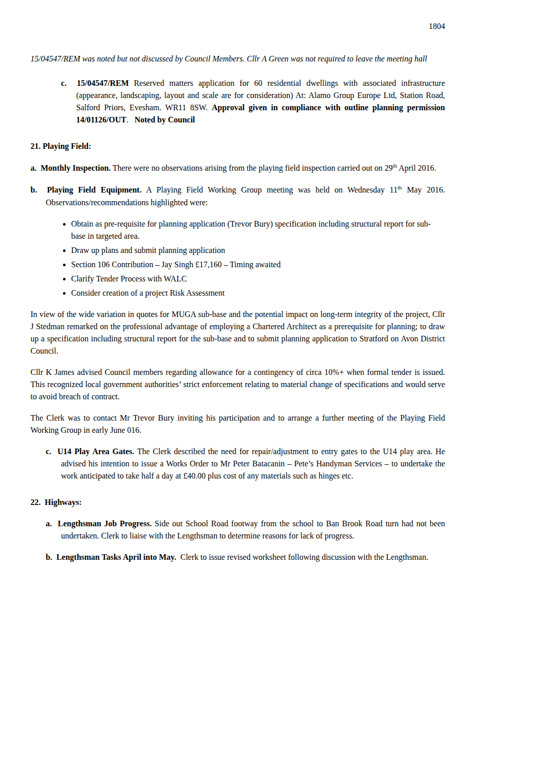1804
15/04547/REM was noted but not discussed by Council Members. Cllr A Green was not required to leave the meeting hall
c. 15/04547/REM Reserved matters application for 60 residential dwellings with associated infrastructure (appearance, landscaping, layout and scale are for consideration) At: Alamo Group Europe Ltd, Station Road, Salford Priors, Evesham. WR11 8SW. Approval given in compliance with outline planning permission 14/01126/OUT. Noted by Council
21. Playing Field:
a. Monthly Inspection. There were no observations arising from the playing field inspection carried out on 29th April 2016.
b. Playing Field Equipment. A Playing Field Working Group meeting was held on Wednesday 11th May 2016. Observations/recommendations highlighted were:
Obtain as pre-requisite for planning application (Trevor Bury) specification including structural report for sub-base in targeted area.
Draw up plans and submit planning application
Section 106 Contribution – Jay Singh £17,160 – Timing awaited
Clarify Tender Process with WALC
Consider creation of a project Risk Assessment
In view of the wide variation in quotes for MUGA sub-base and the potential impact on long-term integrity of the project, Cllr J Stedman remarked on the professional advantage of employing a Chartered Architect as a prerequisite for planning; to draw up a specification including structural report for the sub-base and to submit planning application to Stratford on Avon District Council.
Cllr K James advised Council members regarding allowance for a contingency of circa 10%+ when formal tender is issued. This recognized local government authorities’ strict enforcement relating to material change of specifications and would serve to avoid breach of contract.
The Clerk was to contact Mr Trevor Bury inviting his participation and to arrange a further meeting of the Playing Field Working Group in early June 016.
c. U14 Play Area Gates. The Clerk described the need for repair/adjustment to entry gates to the U14 play area. He advised his intention to issue a Works Order to Mr Peter Batacanin – Pete’s Handyman Services – to undertake the work anticipated to take half a day at £40.00 plus cost of any materials such as hinges etc.
22. Highways:
a. Lengthsman Job Progress. Side out School Road footway from the school to Ban Brook Road turn had not been undertaken. Clerk to liaise with the Lengthsman to determine reasons for lack of progress.
b. Lengthsman Tasks April into May. Clerk to issue revised worksheet following discussion with the Lengthsman.